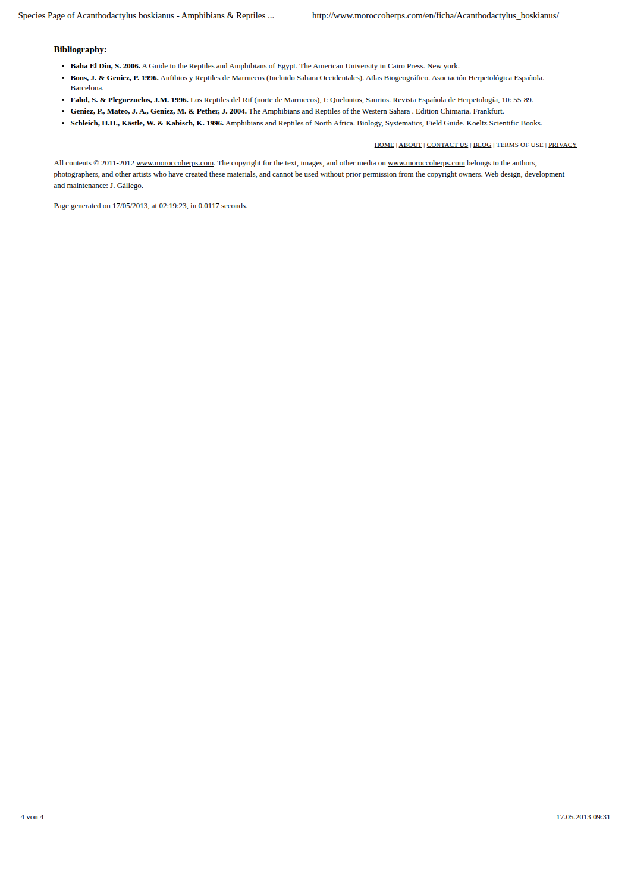Species Page of Acanthodactylus boskianus - Amphibians & Reptiles ... http://www.moroccoherps.com/en/ficha/Acanthodactylus_boskianus/
Bibliography:
Baha El Din, S. 2006. A Guide to the Reptiles and Amphibians of Egypt. The American University in Cairo Press. New york.
Bons, J. & Geniez, P. 1996. Anfibios y Reptiles de Marruecos (Incluido Sahara Occidentales). Atlas Biogeográfico. Asociación Herpetológica Española. Barcelona.
Fahd, S. & Pleguezuelos, J.M. 1996. Los Reptiles del Rif (norte de Marruecos), I: Quelonios, Saurios. Revista Española de Herpetología, 10: 55-89.
Geniez, P., Mateo, J. A., Geniez, M. & Pether, J. 2004. The Amphibians and Reptiles of the Western Sahara . Edition Chimaria. Frankfurt.
Schleich, H.H., Kästle, W. & Kabisch, K. 1996. Amphibians and Reptiles of North Africa. Biology, Systematics, Field Guide. Koeltz Scientific Books.
HOME | ABOUT | CONTACT US | BLOG | TERMS OF USE | PRIVACY
All contents © 2011-2012 www.moroccoherps.com. The copyright for the text, images, and other media on www.moroccoherps.com belongs to the authors, photographers, and other artists who have created these materials, and cannot be used without prior permission from the copyright owners. Web design, development and maintenance: J. Gállego.
Page generated on 17/05/2013, at 02:19:23, in 0.0117 seconds.
4 von 4 17.05.2013 09:31